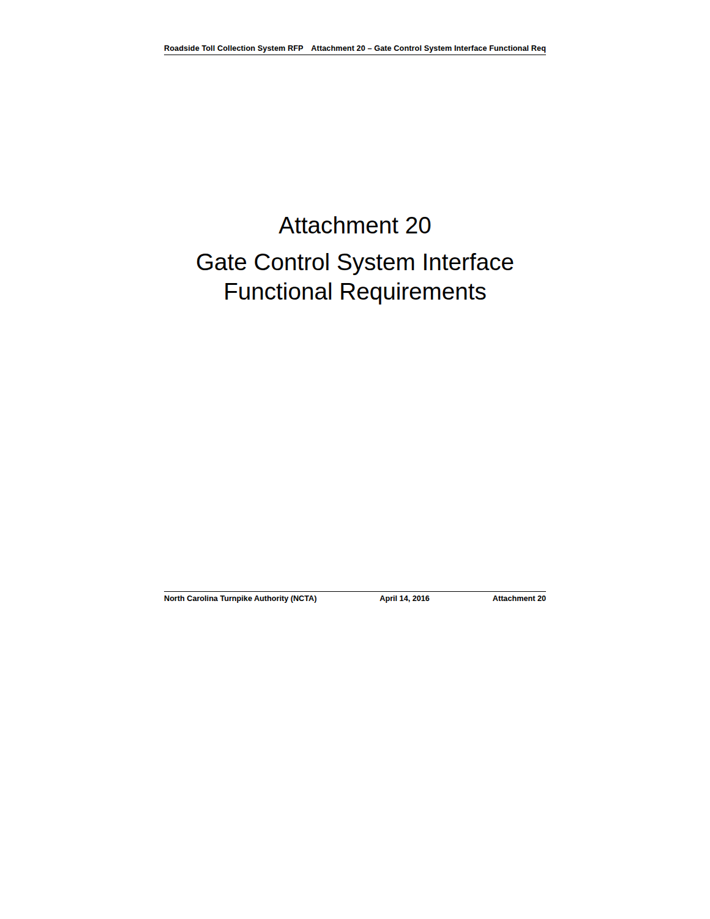Roadside Toll Collection System RFP
Attachment 20 – Gate Control System Interface Functional Req
Attachment 20
Gate Control System Interface Functional Requirements
North Carolina Turnpike Authority (NCTA)
April 14, 2016
Attachment 20